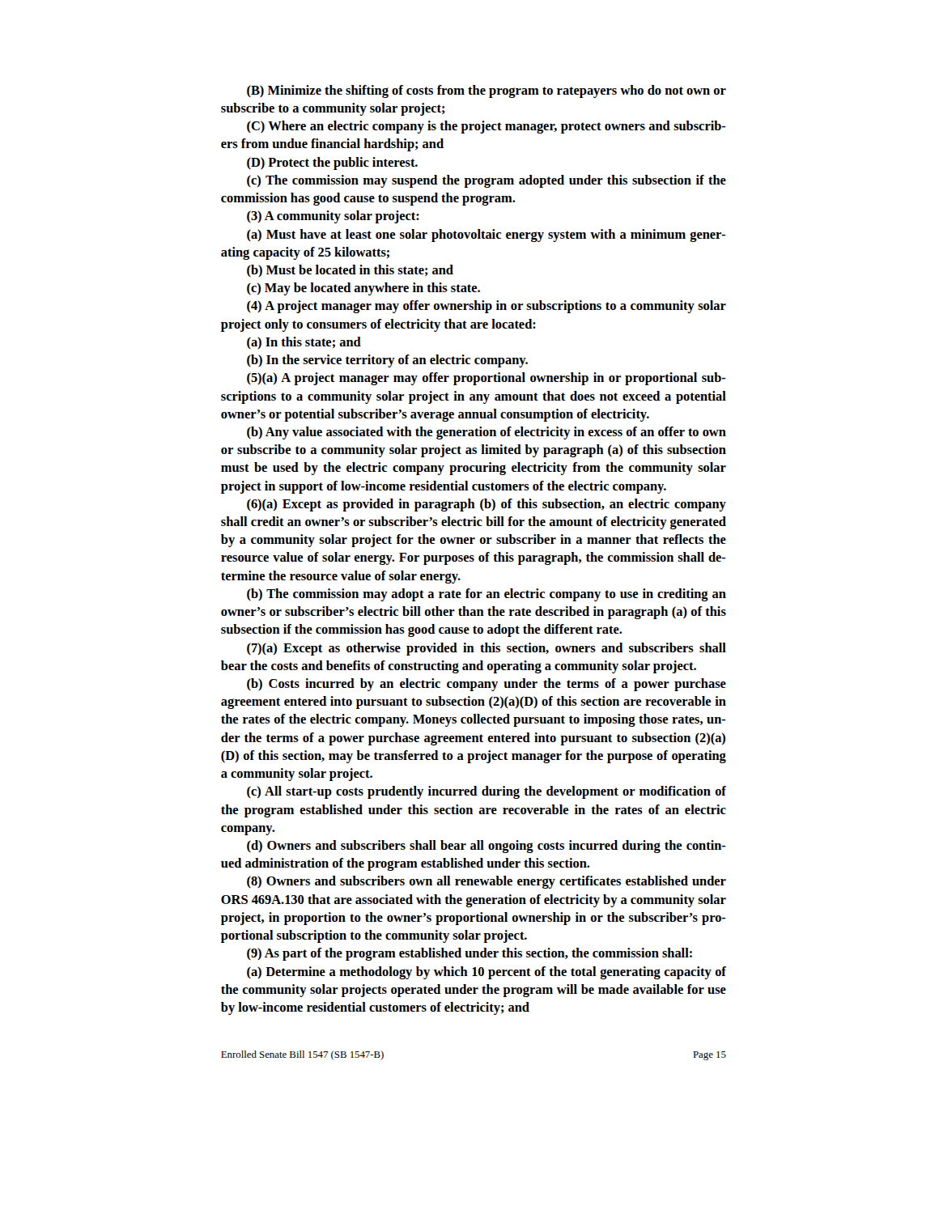(B) Minimize the shifting of costs from the program to ratepayers who do not own or subscribe to a community solar project;
(C) Where an electric company is the project manager, protect owners and subscribers from undue financial hardship; and
(D) Protect the public interest.
(c) The commission may suspend the program adopted under this subsection if the commission has good cause to suspend the program.
(3) A community solar project:
(a) Must have at least one solar photovoltaic energy system with a minimum generating capacity of 25 kilowatts;
(b) Must be located in this state; and
(c) May be located anywhere in this state.
(4) A project manager may offer ownership in or subscriptions to a community solar project only to consumers of electricity that are located:
(a) In this state; and
(b) In the service territory of an electric company.
(5)(a) A project manager may offer proportional ownership in or proportional subscriptions to a community solar project in any amount that does not exceed a potential owner’s or potential subscriber’s average annual consumption of electricity.
(b) Any value associated with the generation of electricity in excess of an offer to own or subscribe to a community solar project as limited by paragraph (a) of this subsection must be used by the electric company procuring electricity from the community solar project in support of low-income residential customers of the electric company.
(6)(a) Except as provided in paragraph (b) of this subsection, an electric company shall credit an owner’s or subscriber’s electric bill for the amount of electricity generated by a community solar project for the owner or subscriber in a manner that reflects the resource value of solar energy. For purposes of this paragraph, the commission shall determine the resource value of solar energy.
(b) The commission may adopt a rate for an electric company to use in crediting an owner’s or subscriber’s electric bill other than the rate described in paragraph (a) of this subsection if the commission has good cause to adopt the different rate.
(7)(a) Except as otherwise provided in this section, owners and subscribers shall bear the costs and benefits of constructing and operating a community solar project.
(b) Costs incurred by an electric company under the terms of a power purchase agreement entered into pursuant to subsection (2)(a)(D) of this section are recoverable in the rates of the electric company. Moneys collected pursuant to imposing those rates, under the terms of a power purchase agreement entered into pursuant to subsection (2)(a)(D) of this section, may be transferred to a project manager for the purpose of operating a community solar project.
(c) All start-up costs prudently incurred during the development or modification of the program established under this section are recoverable in the rates of an electric company.
(d) Owners and subscribers shall bear all ongoing costs incurred during the continued administration of the program established under this section.
(8) Owners and subscribers own all renewable energy certificates established under ORS 469A.130 that are associated with the generation of electricity by a community solar project, in proportion to the owner’s proportional ownership in or the subscriber’s proportional subscription to the community solar project.
(9) As part of the program established under this section, the commission shall:
(a) Determine a methodology by which 10 percent of the total generating capacity of the community solar projects operated under the program will be made available for use by low-income residential customers of electricity; and
Enrolled Senate Bill 1547 (SB 1547-B)
Page 15